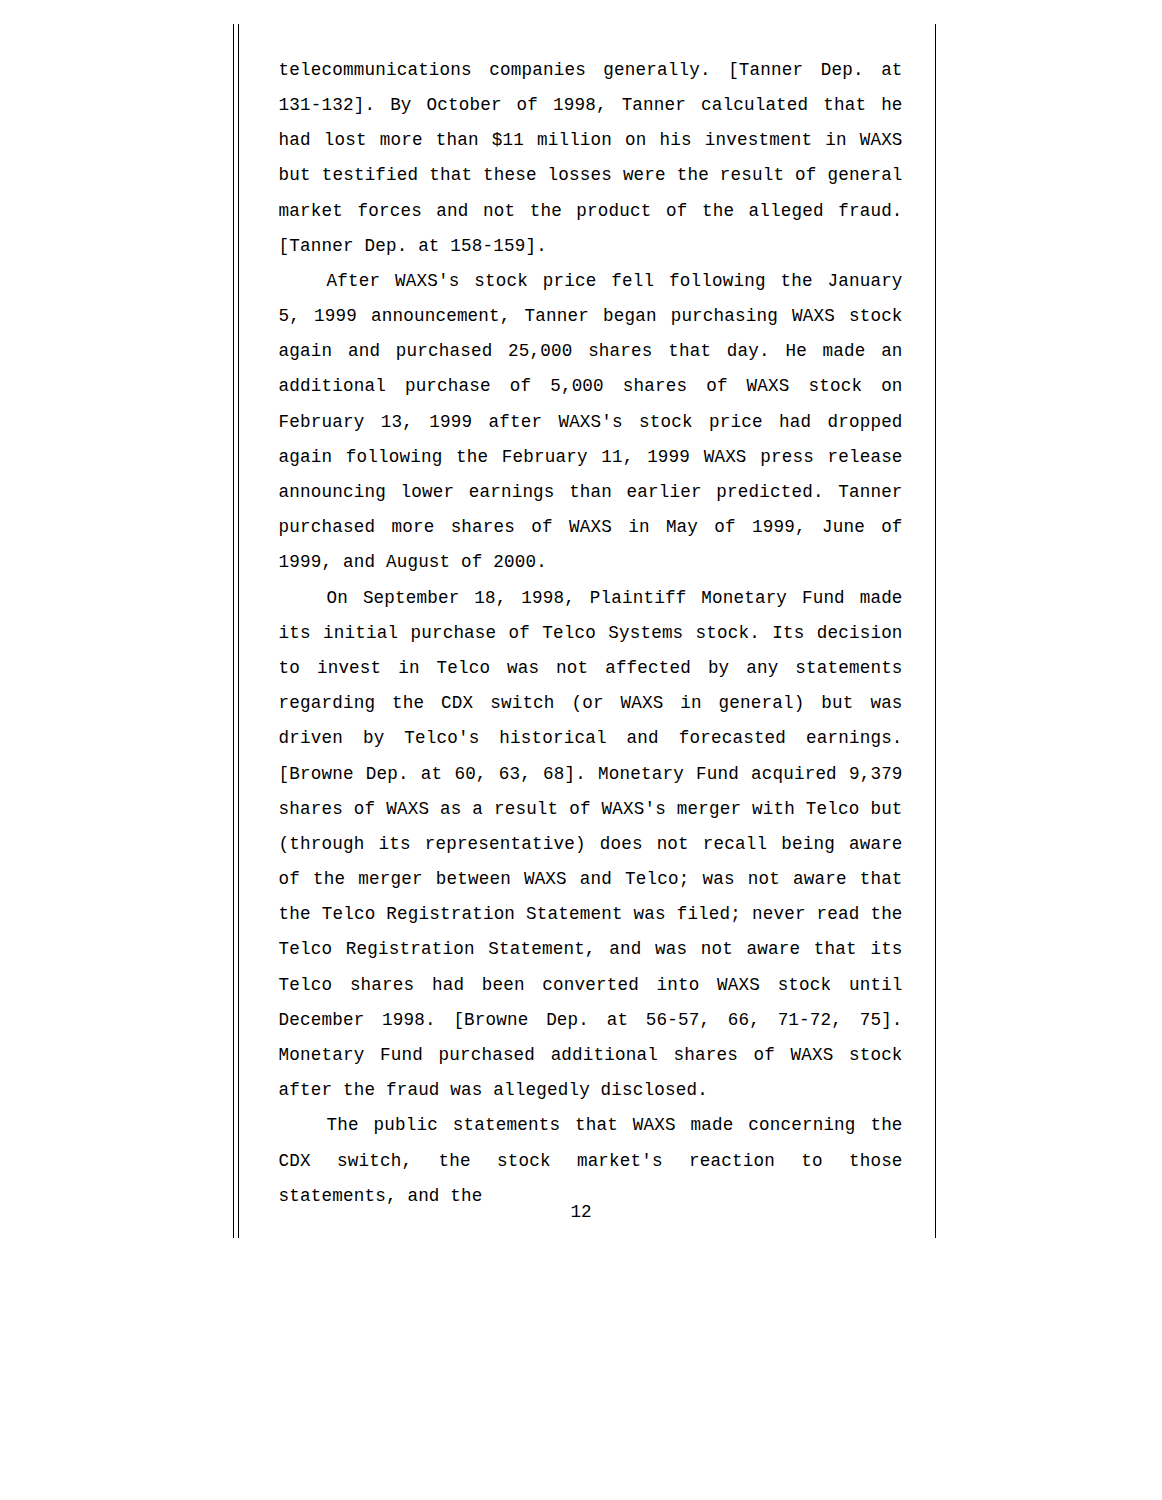telecommunications companies generally. [Tanner Dep. at 131-132]. By October of 1998, Tanner calculated that he had lost more than $11 million on his investment in WAXS but testified that these losses were the result of general market forces and not the product of the alleged fraud. [Tanner Dep. at 158-159].
After WAXS's stock price fell following the January 5, 1999 announcement, Tanner began purchasing WAXS stock again and purchased 25,000 shares that day. He made an additional purchase of 5,000 shares of WAXS stock on February 13, 1999 after WAXS's stock price had dropped again following the February 11, 1999 WAXS press release announcing lower earnings than earlier predicted. Tanner purchased more shares of WAXS in May of 1999, June of 1999, and August of 2000.
On September 18, 1998, Plaintiff Monetary Fund made its initial purchase of Telco Systems stock. Its decision to invest in Telco was not affected by any statements regarding the CDX switch (or WAXS in general) but was driven by Telco's historical and forecasted earnings. [Browne Dep. at 60, 63, 68]. Monetary Fund acquired 9,379 shares of WAXS as a result of WAXS's merger with Telco but (through its representative) does not recall being aware of the merger between WAXS and Telco; was not aware that the Telco Registration Statement was filed; never read the Telco Registration Statement, and was not aware that its Telco shares had been converted into WAXS stock until December 1998. [Browne Dep. at 56-57, 66, 71-72, 75]. Monetary Fund purchased additional shares of WAXS stock after the fraud was allegedly disclosed.
The public statements that WAXS made concerning the CDX switch, the stock market's reaction to those statements, and the
12